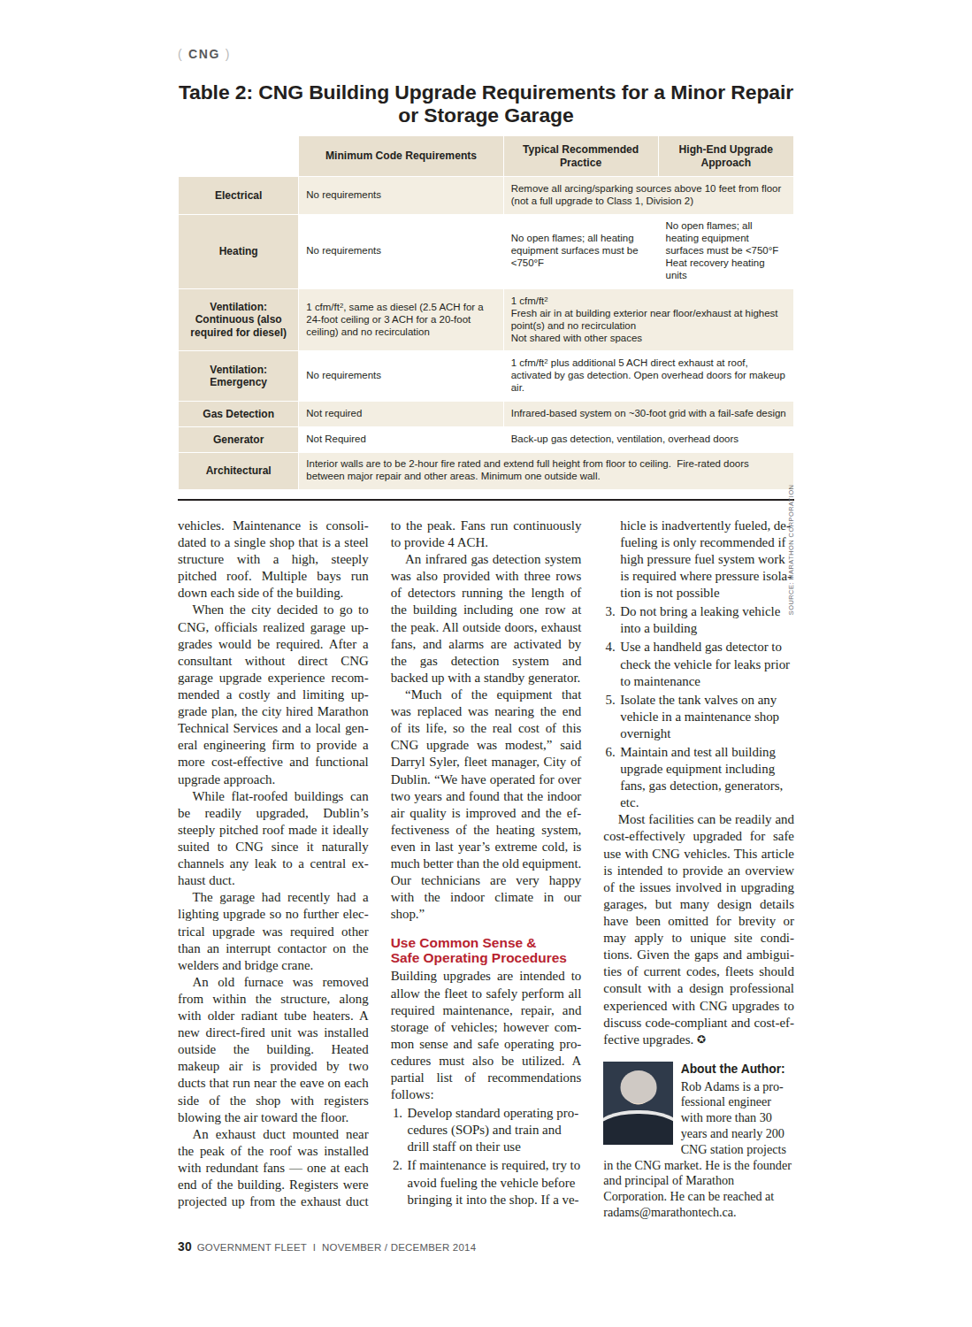( CNG )
Table 2: CNG Building Upgrade Requirements for a Minor Repair or Storage Garage
| | Minimum Code Requirements | Typical Recommended Practice | High-End Upgrade Approach |
| --- | --- | --- | --- |
| Electrical | No requirements | Remove all arcing/sparking sources above 10 feet from floor (not a full upgrade to Class 1, Division 2) |
| Heating | No requirements | No open flames; all heating equipment surfaces must be <750°F | No open flames; all heating equipment surfaces must be <750°F Heat recovery heating units |
| Ventilation: Continuous (also required for diesel) | 1 cfm/ft 2 , same as diesel (2.5 ACH for a 24-foot ceiling or 3 ACH for a 20-foot ceiling) and no recirculation | 1 cfm/ft 2 Fresh air in at building exterior near floor/exhaust at highest point(s) and no recirculation Not shared with other spaces |
| Ventilation: Emergency | No requirements | 1 cfm/ft 2 plus additional 5 ACH direct exhaust at roof, activated by gas detection. Open overhead doors for makeup air. |
| Gas Detection | Not required | Infrared-based system on ~30-foot grid with a fail-safe design |
| Generator | Not Required | Back-up gas detection, ventilation, overhead doors |
| Architectural | Interior walls are to be 2-hour fire rated and extend full height from floor to ceiling. Fire-rated doors between major repair and other areas. Minimum one outside wall. |
SOURCE: MARATHON CORPORATION
vehicles. Maintenance is consolidated to a single shop that is a steel structure with a high, steeply pitched roof. Multiple bays run down each side of the building.
When the city decided to go to CNG, officials realized garage upgrades would be required. After a consultant without direct CNG garage upgrade experience recommended a costly and limiting upgrade plan, the city hired Marathon Technical Services and a local general engineering firm to provide a more cost-effective and functional upgrade approach.
While flat-roofed buildings can be readily upgraded, Dublin’s steeply pitched roof made it ideally suited to CNG since it naturally channels any leak to a central exhaust duct.
The garage had recently had a lighting upgrade so no further electrical upgrade was required other than an interrupt contactor on the welders and bridge crane.
An old furnace was removed from within the structure, along with older radiant tube heaters. A new direct-fired unit was installed outside the building. Heated makeup air is provided by two ducts that run near the eave on each side of the shop with registers blowing the air toward the floor.
An exhaust duct mounted near the peak of the roof was installed with redundant fans — one at each end of the building. Registers were projected up from the exhaust duct to the peak. Fans run continuously to provide 4 ACH.
An infrared gas detection system was also provided with three rows of detectors running the length of the building including one row at the peak. All outside doors, exhaust fans, and alarms are activated by the gas detection system and backed up with a standby generator.
“Much of the equipment that was replaced was nearing the end of its life, so the real cost of this CNG upgrade was modest,” said Darryl Syler, fleet manager, City of Dublin. “We have operated for over two years and found that the indoor air quality is improved and the effectiveness of the heating system, even in last year’s extreme cold, is much better than the old equipment. Our technicians are very happy with the indoor climate in our shop.”
Use Common Sense &
Safe Operating Procedures
Building upgrades are intended to allow the fleet to safely perform all required maintenance, repair, and storage of vehicles; however common sense and safe operating procedures must also be utilized. A partial list of recommendations follows:
Develop standard operating procedures (SOPs) and train and drill staff on their use
If maintenance is required, try to avoid fueling the vehicle before bringing it into the shop. If a vehicle is inadvertently fueled, defueling is only recommended if high pressure fuel system work is required where pressure isolation is not possible
Do not bring a leaking vehicle into a building
Use a handheld gas detector to check the vehicle for leaks prior to maintenance
Isolate the tank valves on any vehicle in a maintenance shop overnight
Maintain and test all building upgrade equipment including fans, gas detection, generators, etc.
Most facilities can be readily and cost-effectively upgraded for safe use with CNG vehicles. This article is intended to provide an overview of the issues involved in upgrading garages, but many design details have been omitted for brevity or may apply to unique site conditions. Given the gaps and ambiguities of current codes, fleets should consult with a design professional experienced with CNG upgrades to discuss code-compliant and cost-effective upgrades. ✪
About the Author:
Rob Adams is a professional engineer with more than 30 years and nearly 200 CNG station projects in the CNG market. He is the founder and principal of Marathon Corporation. He can be reached at radams@marathontech.ca.
30 GOVERNMENT FLEET I NOVEMBER / DECEMBER 2014